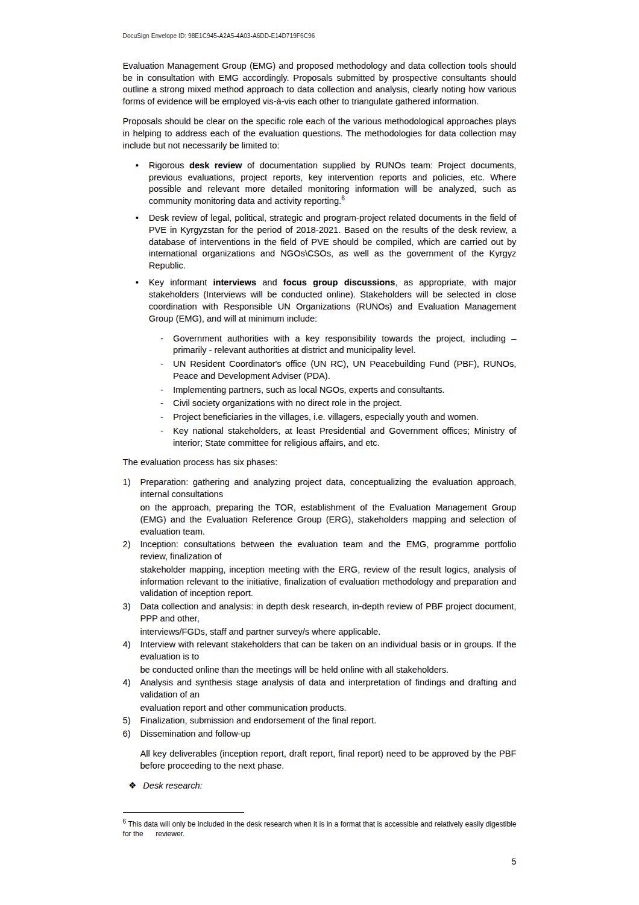DocuSign Envelope ID: 98E1C945-A2A5-4A03-A6DD-E14D719F6C96
Evaluation Management Group (EMG) and proposed methodology and data collection tools should be in consultation with EMG accordingly. Proposals submitted by prospective consultants should outline a strong mixed method approach to data collection and analysis, clearly noting how various forms of evidence will be employed vis-à-vis each other to triangulate gathered information.
Proposals should be clear on the specific role each of the various methodological approaches plays in helping to address each of the evaluation questions. The methodologies for data collection may include but not necessarily be limited to:
Rigorous desk review of documentation supplied by RUNOs team: Project documents, previous evaluations, project reports, key intervention reports and policies, etc. Where possible and relevant more detailed monitoring information will be analyzed, such as community monitoring data and activity reporting.6
Desk review of legal, political, strategic and program-project related documents in the field of PVE in Kyrgyzstan for the period of 2018-2021. Based on the results of the desk review, a database of interventions in the field of PVE should be compiled, which are carried out by international organizations and NGOs\CSOs, as well as the government of the Kyrgyz Republic.
Key informant interviews and focus group discussions, as appropriate, with major stakeholders (Interviews will be conducted online). Stakeholders will be selected in close coordination with Responsible UN Organizations (RUNOs) and Evaluation Management Group (EMG), and will at minimum include:
Government authorities with a key responsibility towards the project, including – primarily - relevant authorities at district and municipality level.
UN Resident Coordinator's office (UN RC), UN Peacebuilding Fund (PBF), RUNOs, Peace and Development Adviser (PDA).
Implementing partners, such as local NGOs, experts and consultants.
Civil society organizations with no direct role in the project.
Project beneficiaries in the villages, i.e. villagers, especially youth and women.
Key national stakeholders, at least Presidential and Government offices; Ministry of interior; State committee for religious affairs, and etc.
The evaluation process has six phases:
1) Preparation: gathering and analyzing project data, conceptualizing the evaluation approach, internal consultations
on the approach, preparing the TOR, establishment of the Evaluation Management Group (EMG) and the Evaluation Reference Group (ERG), stakeholders mapping and selection of evaluation team.
2) Inception: consultations between the evaluation team and the EMG, programme portfolio review, finalization of
stakeholder mapping, inception meeting with the ERG, review of the result logics, analysis of information relevant to the initiative, finalization of evaluation methodology and preparation and validation of inception report.
3) Data collection and analysis: in depth desk research, in-depth review of PBF project document, PPP and other,
interviews/FGDs, staff and partner survey/s where applicable.
4) Interview with relevant stakeholders that can be taken on an individual basis or in groups. If the evaluation is to
be conducted online than the meetings will be held online with all stakeholders.
4) Analysis and synthesis stage analysis of data and interpretation of findings and drafting and validation of an
evaluation report and other communication products.
5) Finalization, submission and endorsement of the final report.
6) Dissemination and follow-up
All key deliverables (inception report, draft report, final report) need to be approved by the PBF before proceeding to the next phase.
Desk research:
6 This data will only be included in the desk research when it is in a format that is accessible and relatively easily digestible for the reviewer.
5